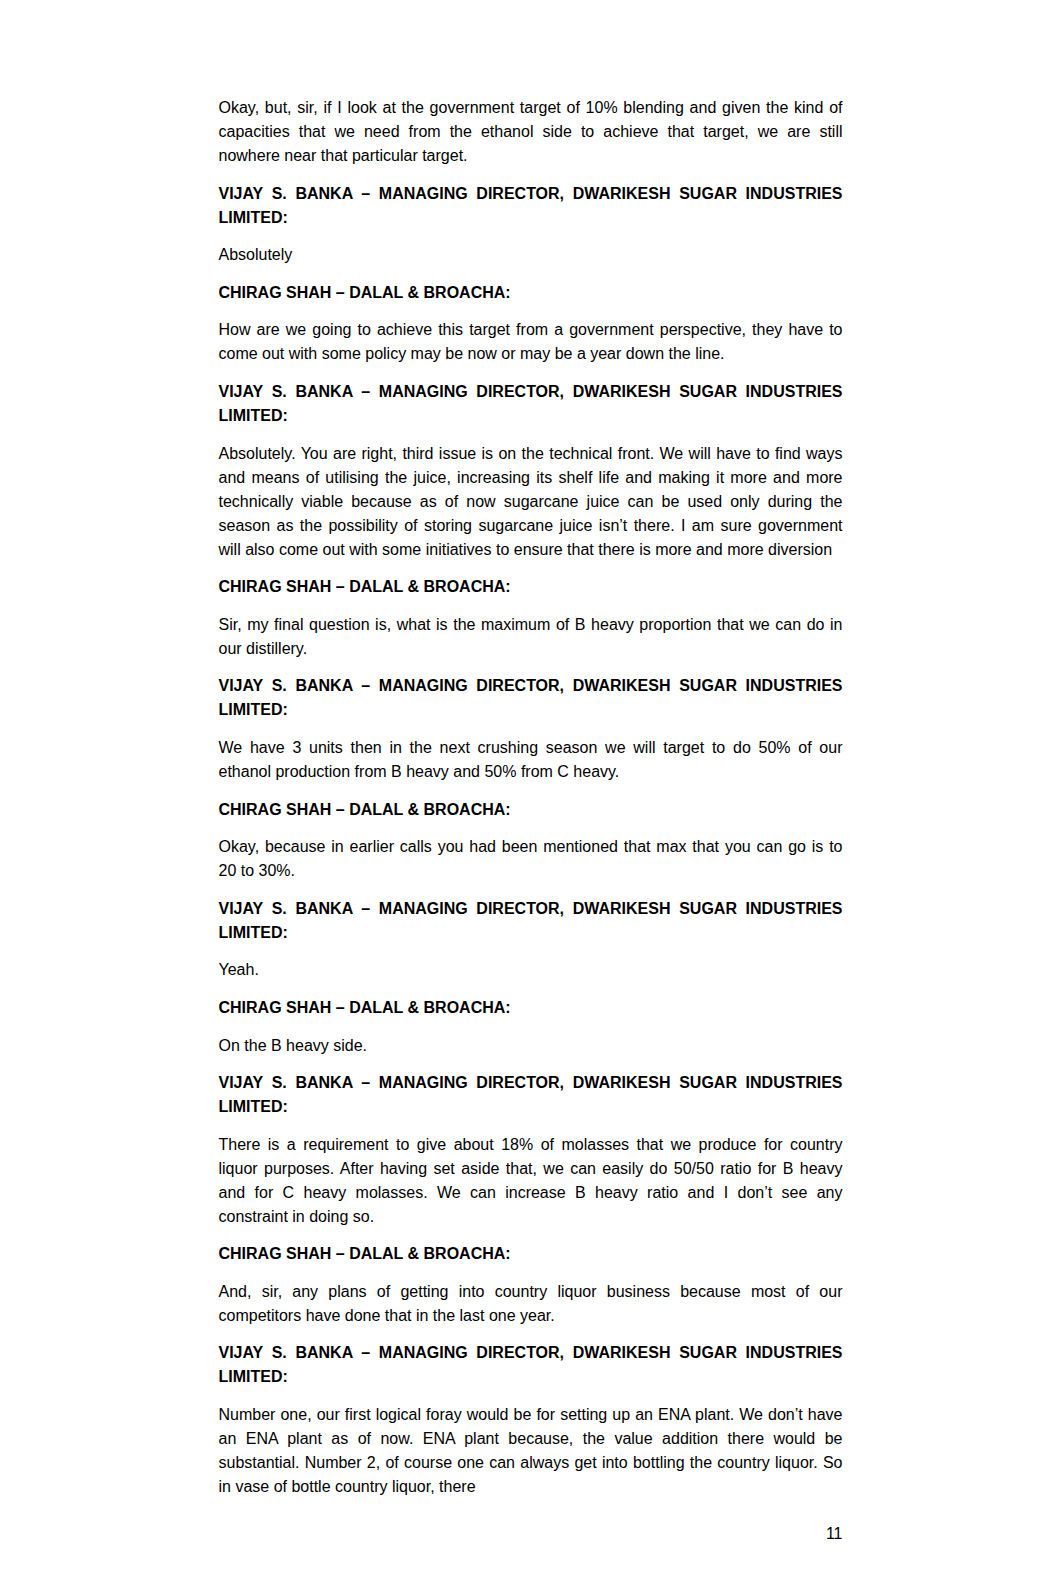Okay, but, sir, if I look at the government target of 10% blending and given the kind of capacities that we need from the ethanol side to achieve that target, we are still nowhere near that particular target.
VIJAY S. BANKA – MANAGING DIRECTOR, DWARIKESH SUGAR INDUSTRIES LIMITED:
Absolutely
CHIRAG SHAH – DALAL & BROACHA:
How are we going to achieve this target from a government perspective, they have to come out with some policy may be now or may be a year down the line.
VIJAY S. BANKA – MANAGING DIRECTOR, DWARIKESH SUGAR INDUSTRIES LIMITED:
Absolutely. You are right, third issue is on the technical front. We will have to find ways and means of utilising the juice, increasing its shelf life and making it more and more technically viable because as of now sugarcane juice can be used only during the season as the possibility of storing sugarcane juice isn’t there. I am sure government will also come out with some initiatives to ensure that there is more and more diversion
CHIRAG SHAH – DALAL & BROACHA:
Sir, my final question is, what is the maximum of B heavy proportion that we can do in our distillery.
VIJAY S. BANKA – MANAGING DIRECTOR, DWARIKESH SUGAR INDUSTRIES LIMITED:
We have 3 units then in the next crushing season we will target to do 50% of our ethanol production from B heavy and 50% from C heavy.
CHIRAG SHAH – DALAL & BROACHA:
Okay, because in earlier calls you had been mentioned that max that you can go is to 20 to 30%.
VIJAY S. BANKA – MANAGING DIRECTOR, DWARIKESH SUGAR INDUSTRIES LIMITED:
Yeah.
CHIRAG SHAH – DALAL & BROACHA:
On the B heavy side.
VIJAY S. BANKA – MANAGING DIRECTOR, DWARIKESH SUGAR INDUSTRIES LIMITED:
There is a requirement to give about 18% of molasses that we produce for country liquor purposes. After having set aside that, we can easily do 50/50 ratio for B heavy and for C heavy molasses. We can increase B heavy ratio and I don’t see any constraint in doing so.
CHIRAG SHAH – DALAL & BROACHA:
And, sir, any plans of getting into country liquor business because most of our competitors have done that in the last one year.
VIJAY S. BANKA – MANAGING DIRECTOR, DWARIKESH SUGAR INDUSTRIES LIMITED:
Number one, our first logical foray would be for setting up an ENA plant. We don’t have an ENA plant as of now. ENA plant because, the value addition there would be substantial. Number 2, of course one can always get into bottling the country liquor. So in vase of bottle country liquor, there
11